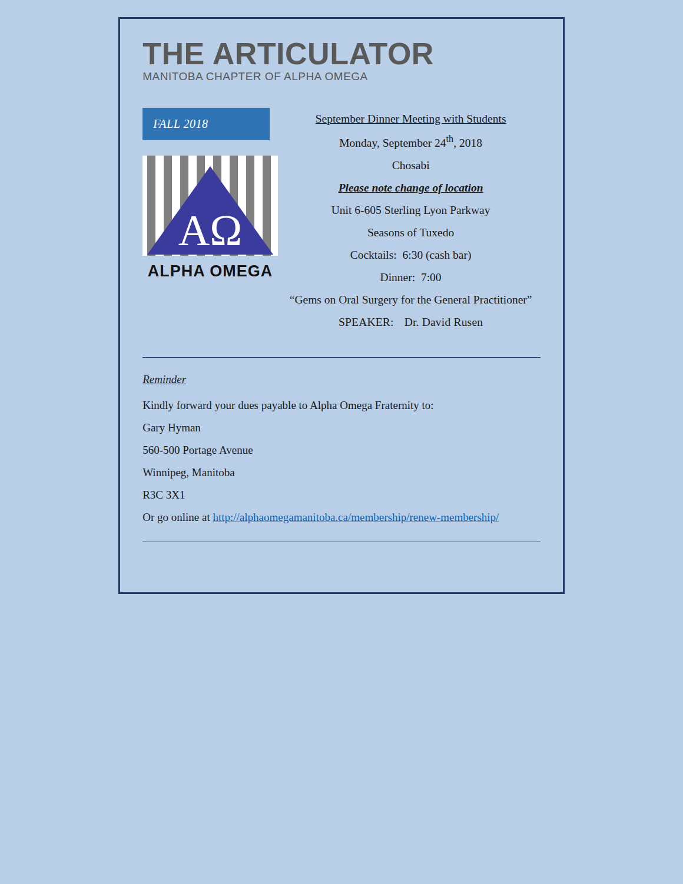THE ARTICULATOR
MANITOBA CHAPTER OF ALPHA OMEGA
FALL 2018
ΑΩ ALPHA OMEGA
September Dinner Meeting with Students
Monday, September 24th, 2018
Chosabi
Please note change of location
Unit 6-605 Sterling Lyon Parkway
Seasons of Tuxedo
Cocktails: 6:30 (cash bar)
Dinner: 7:00
“Gems on Oral Surgery for the General Practitioner”
SPEAKER: Dr. David Rusen
Reminder
Kindly forward your dues payable to Alpha Omega Fraternity to:
Gary Hyman
560-500 Portage Avenue
Winnipeg, Manitoba
R3C 3X1
Or go online at http://alphaomegamanitoba.ca/membership/renew-membership/